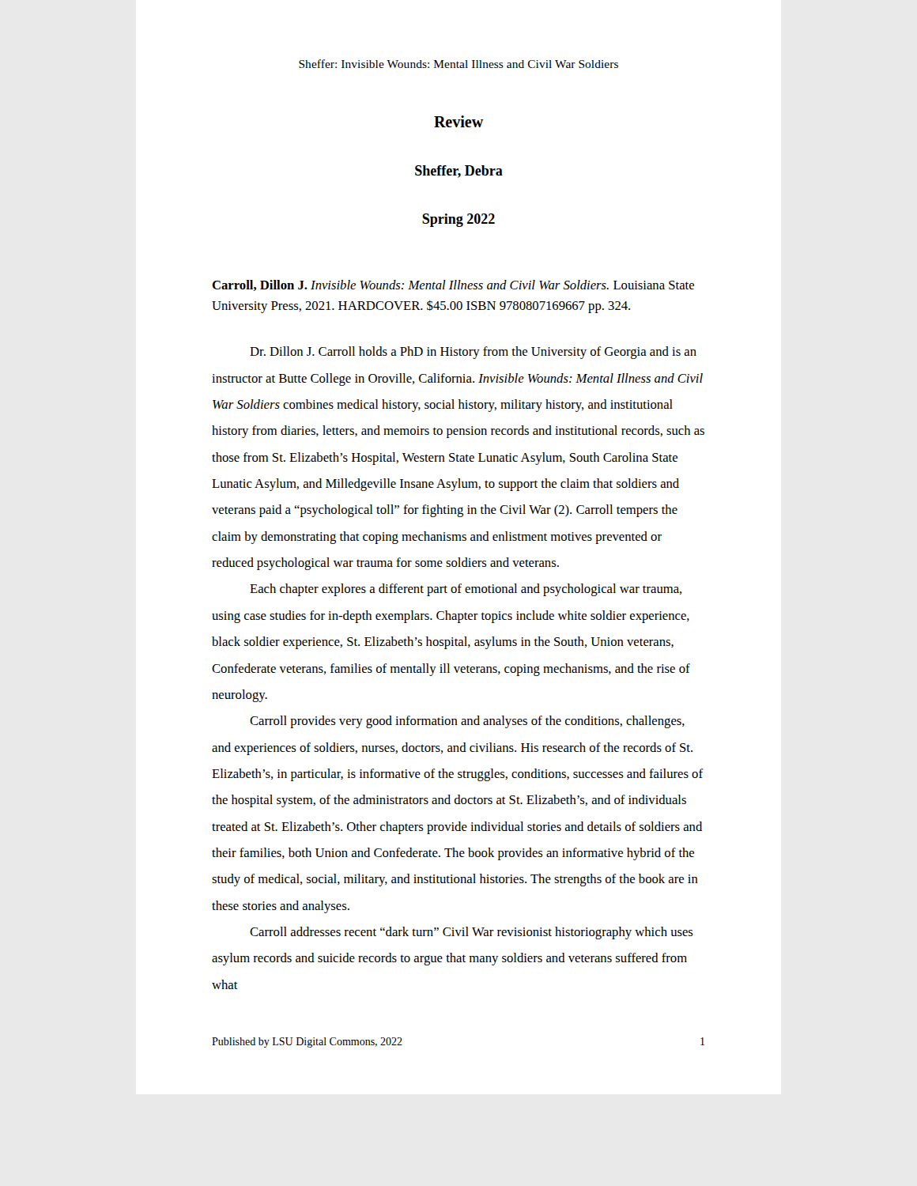Sheffer: Invisible Wounds: Mental Illness and Civil War Soldiers
Review
Sheffer, Debra
Spring 2022
Carroll, Dillon J. Invisible Wounds: Mental Illness and Civil War Soldiers. Louisiana State University Press, 2021. HARDCOVER. $45.00 ISBN 9780807169667 pp. 324.
Dr. Dillon J. Carroll holds a PhD in History from the University of Georgia and is an instructor at Butte College in Oroville, California. Invisible Wounds: Mental Illness and Civil War Soldiers combines medical history, social history, military history, and institutional history from diaries, letters, and memoirs to pension records and institutional records, such as those from St. Elizabeth’s Hospital, Western State Lunatic Asylum, South Carolina State Lunatic Asylum, and Milledgeville Insane Asylum, to support the claim that soldiers and veterans paid a “psychological toll” for fighting in the Civil War (2). Carroll tempers the claim by demonstrating that coping mechanisms and enlistment motives prevented or reduced psychological war trauma for some soldiers and veterans.
Each chapter explores a different part of emotional and psychological war trauma, using case studies for in-depth exemplars. Chapter topics include white soldier experience, black soldier experience, St. Elizabeth’s hospital, asylums in the South, Union veterans, Confederate veterans, families of mentally ill veterans, coping mechanisms, and the rise of neurology.
Carroll provides very good information and analyses of the conditions, challenges, and experiences of soldiers, nurses, doctors, and civilians. His research of the records of St. Elizabeth’s, in particular, is informative of the struggles, conditions, successes and failures of the hospital system, of the administrators and doctors at St. Elizabeth’s, and of individuals treated at St. Elizabeth’s. Other chapters provide individual stories and details of soldiers and their families, both Union and Confederate. The book provides an informative hybrid of the study of medical, social, military, and institutional histories. The strengths of the book are in these stories and analyses.
Carroll addresses recent “dark turn” Civil War revisionist historiography which uses asylum records and suicide records to argue that many soldiers and veterans suffered from what
Published by LSU Digital Commons, 2022
1